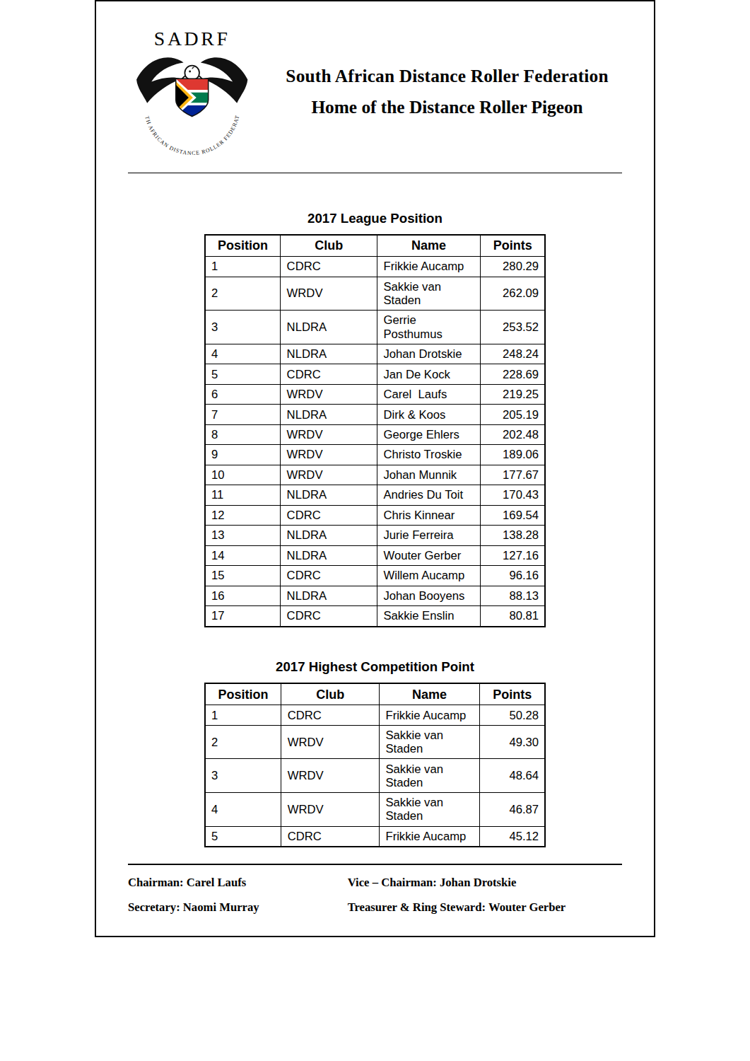SADRF SOUTH AFRICAN DISTANCE ROLLER FEDERATION
South African Distance Roller Federation
Home of the Distance Roller Pigeon
2017 League Position
| Position | Club | Name | Points |
| --- | --- | --- | --- |
| 1 | CDRC | Frikkie Aucamp | 280.29 |
| 2 | WRDV | Sakkie van Staden | 262.09 |
| 3 | NLDRA | Gerrie Posthumus | 253.52 |
| 4 | NLDRA | Johan Drotskie | 248.24 |
| 5 | CDRC | Jan De Kock | 228.69 |
| 6 | WRDV | Carel Laufs | 219.25 |
| 7 | NLDRA | Dirk & Koos | 205.19 |
| 8 | WRDV | George Ehlers | 202.48 |
| 9 | WRDV | Christo Troskie | 189.06 |
| 10 | WRDV | Johan Munnik | 177.67 |
| 11 | NLDRA | Andries Du Toit | 170.43 |
| 12 | CDRC | Chris Kinnear | 169.54 |
| 13 | NLDRA | Jurie Ferreira | 138.28 |
| 14 | NLDRA | Wouter Gerber | 127.16 |
| 15 | CDRC | Willem Aucamp | 96.16 |
| 16 | NLDRA | Johan Booyens | 88.13 |
| 17 | CDRC | Sakkie Enslin | 80.81 |
2017 Highest Competition Point
| Position | Club | Name | Points |
| --- | --- | --- | --- |
| 1 | CDRC | Frikkie Aucamp | 50.28 |
| 2 | WRDV | Sakkie van Staden | 49.30 |
| 3 | WRDV | Sakkie van Staden | 48.64 |
| 4 | WRDV | Sakkie van Staden | 46.87 |
| 5 | CDRC | Frikkie Aucamp | 45.12 |
Chairman: Carel Laufs
Vice – Chairman: Johan Drotskie
Secretary: Naomi Murray
Treasurer & Ring Steward: Wouter Gerber